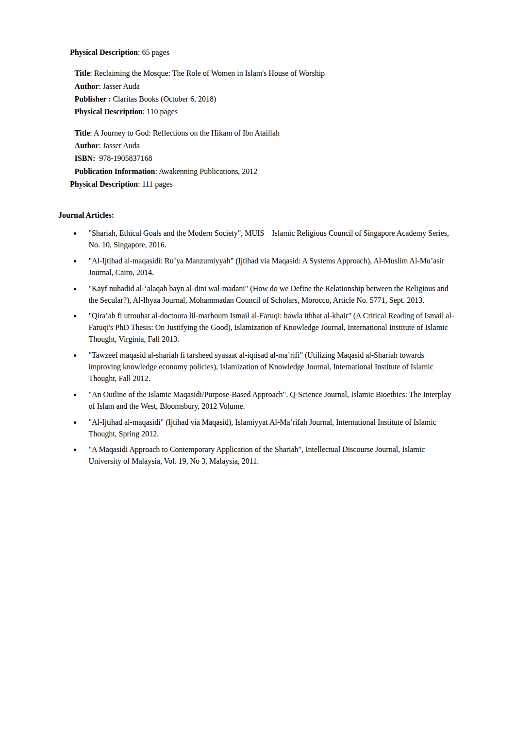Physical Description: 65 pages
Title: Reclaiming the Mosque: The Role of Women in Islam's House of Worship
Author: Jasser Auda
Publisher : Claritas Books (October 6, 2018)
Physical Description: 110 pages
Title: A Journey to God: Reflections on the Hikam of Ibn Ataillah
Author: Jasser Auda
ISBN: 978-1905837168
Publication Information: Awakenning Publications, 2012
Physical Description: 111 pages
Journal Articles:
"Shariah, Ethical Goals and the Modern Society", MUIS – Islamic Religious Council of Singapore Academy Series, No. 10, Singapore, 2016.
"Al-Ijtihad al-maqasidi: Ru’ya Manzumiyyah" (Ijtihad via Maqasid: A Systems Approach), Al-Muslim Al-Mu’asir Journal, Cairo, 2014.
"Kayf nuhadid al-‘alaqah bayn al-dini wal-madani" (How do we Define the Relationship between the Religious and the Secular?), Al-Ihyaa Journal, Mohammadan Council of Scholars, Morocco, Article No. 5771, Sept. 2013.
"Qira’ah fi utrouhat al-doctoura lil-marhoum Ismail al-Faruqi: hawla ithbat al-khair" (A Critical Reading of Ismail al-Faruqi's PhD Thesis: On Justifying the Good), Islamization of Knowledge Journal, International Institute of Islamic Thought, Virginia, Fall 2013.
"Tawzeef maqasid al-shariah fi tarsheed syasaat al-iqtisad al-ma’rifi" (Utilizing Maqasid al-Shariah towards improving knowledge economy policies), Islamization of Knowledge Journal, International Institute of Islamic Thought, Fall 2012.
"An Outline of the Islamic Maqasidi/Purpose-Based Approach". Q-Science Journal, Islamic Bioethics: The Interplay of Islam and the West, Bloomsbury, 2012 Volume.
"Al-Ijtihad al-maqasidi" (Ijtihad via Maqasid), Islamiyyat Al-Ma’rifah Journal, International Institute of Islamic Thought, Spring 2012.
"A Maqasidi Approach to Contemporary Application of the Shariah", Intellectual Discourse Journal, Islamic University of Malaysia, Vol. 19, No 3, Malaysia, 2011.